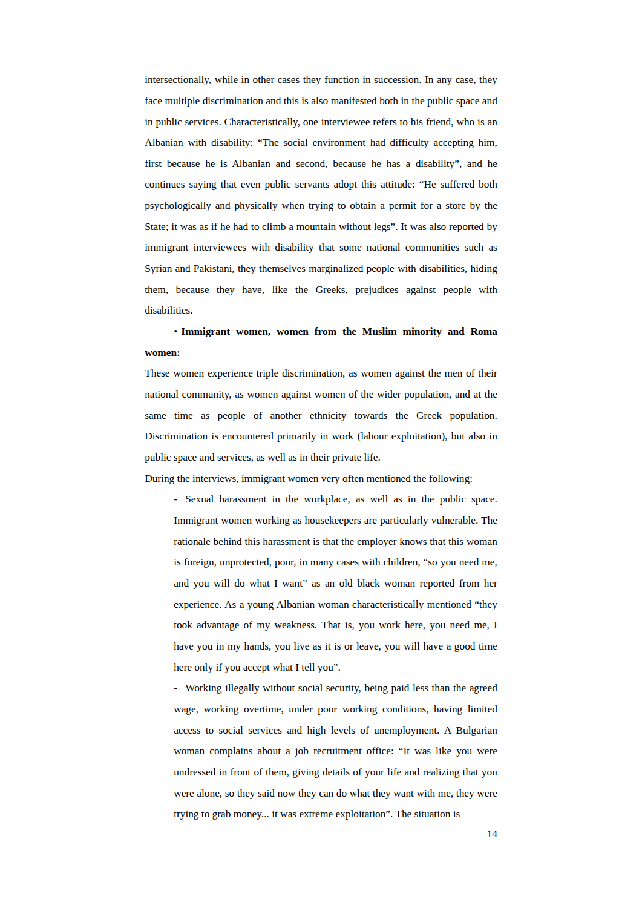intersectionally, while in other cases they function in succession. In any case, they face multiple discrimination and this is also manifested both in the public space and in public services. Characteristically, one interviewee refers to his friend, who is an Albanian with disability: “The social environment had difficulty accepting him, first because he is Albanian and second, because he has a disability”, and he continues saying that even public servants adopt this attitude: “He suffered both psychologically and physically when trying to obtain a permit for a store by the State; it was as if he had to climb a mountain without legs”. It was also reported by immigrant interviewees with disability that some national communities such as Syrian and Pakistani, they themselves marginalized people with disabilities, hiding them, because they have, like the Greeks, prejudices against people with disabilities.
Immigrant women, women from the Muslim minority and Roma women:
These women experience triple discrimination, as women against the men of their national community, as women against women of the wider population, and at the same time as people of another ethnicity towards the Greek population. Discrimination is encountered primarily in work (labour exploitation), but also in public space and services, as well as in their private life.
During the interviews, immigrant women very often mentioned the following:
-Sexual harassment in the workplace, as well as in the public space. Immigrant women working as housekeepers are particularly vulnerable. The rationale behind this harassment is that the employer knows that this woman is foreign, unprotected, poor, in many cases with children, “so you need me, and you will do what I want” as an old black woman reported from her experience. As a young Albanian woman characteristically mentioned “they took advantage of my weakness. That is, you work here, you need me, I have you in my hands, you live as it is or leave, you will have a good time here only if you accept what I tell you”.
-Working illegally without social security, being paid less than the agreed wage, working overtime, under poor working conditions, having limited access to social services and high levels of unemployment. A Bulgarian woman complains about a job recruitment office: “It was like you were undressed in front of them, giving details of your life and realizing that you were alone, so they said now they can do what they want with me, they were trying to grab money... it was extreme exploitation”. The situation is
14